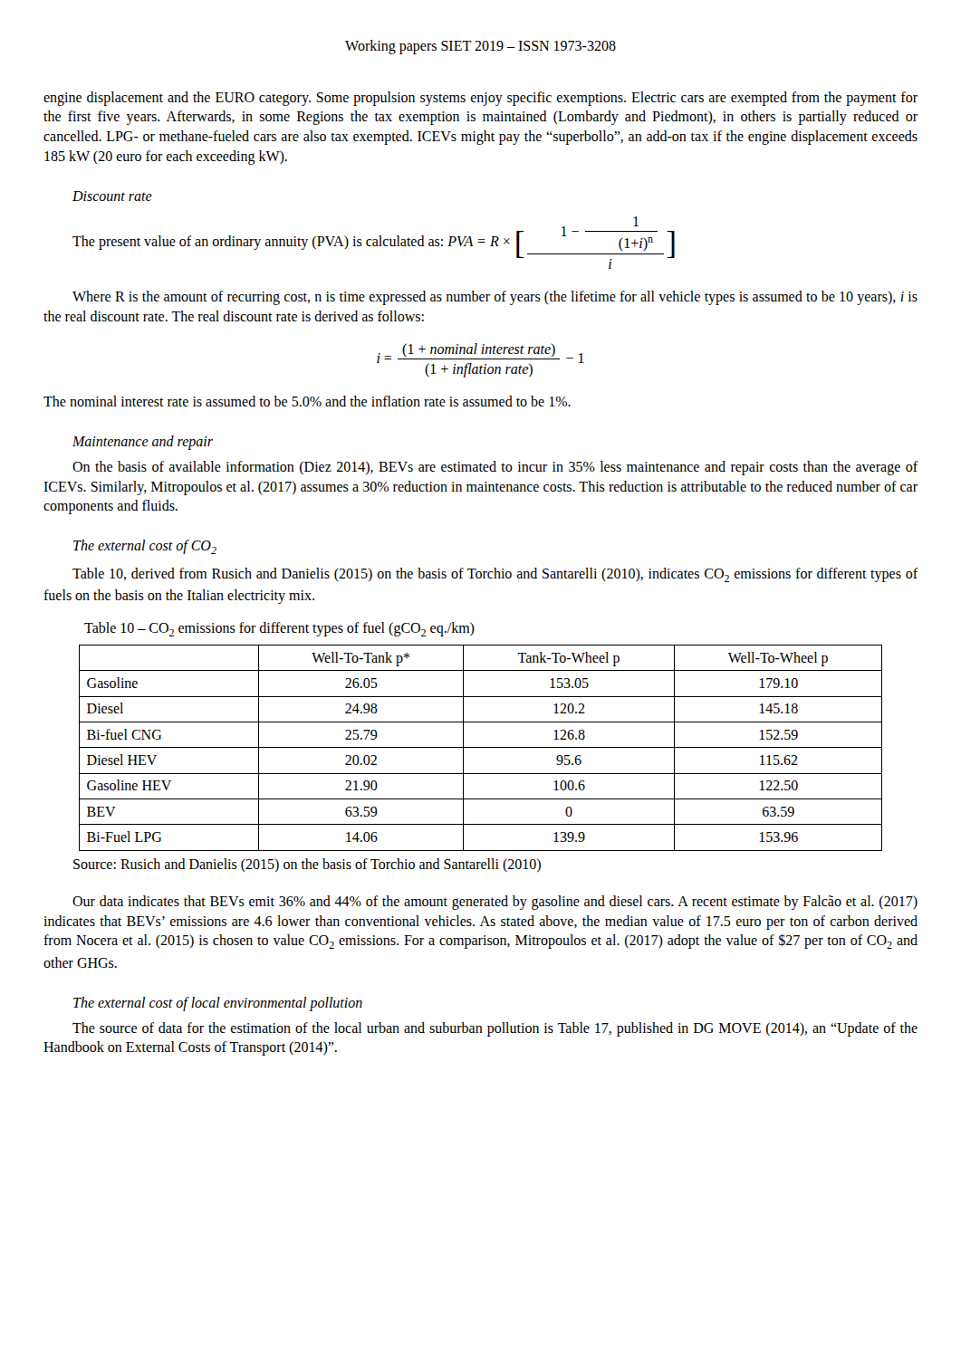Working papers SIET 2019 – ISSN 1973-3208
engine displacement and the EURO category. Some propulsion systems enjoy specific exemptions. Electric cars are exempted from the payment for the first five years. Afterwards, in some Regions the tax exemption is maintained (Lombardy and Piedmont), in others is partially reduced or cancelled. LPG- or methane-fueled cars are also tax exempted. ICEVs might pay the “superbollo”, an add-on tax if the engine displacement exceeds 185 kW (20 euro for each exceeding kW).
Discount rate
The present value of an ordinary annuity (PVA) is calculated as: PVA = R × [1 − 1(1+i)n i]
Where R is the amount of recurring cost, n is time expressed as number of years (the lifetime for all vehicle types is assumed to be 10 years), i is the real discount rate. The real discount rate is derived as follows:
i = (1 + nominal interest rate)(1 + inflation rate) − 1
The nominal interest rate is assumed to be 5.0% and the inflation rate is assumed to be 1%.
Maintenance and repair
On the basis of available information (Diez 2014), BEVs are estimated to incur in 35% less maintenance and repair costs than the average of ICEVs. Similarly, Mitropoulos et al. (2017) assumes a 30% reduction in maintenance costs. This reduction is attributable to the reduced number of car components and fluids.
The external cost of CO2
Table 10, derived from Rusich and Danielis (2015) on the basis of Torchio and Santarelli (2010), indicates CO2 emissions for different types of fuels on the basis on the Italian electricity mix.
Table 10 – CO 2 emissions for different types of fuel (gCO 2 eq./km)
| | Well-To-Tank p* | Tank-To-Wheel p | Well-To-Wheel p |
| --- | --- | --- | --- |
| Gasoline | 26.05 | 153.05 | 179.10 |
| Diesel | 24.98 | 120.2 | 145.18 |
| Bi-fuel CNG | 25.79 | 126.8 | 152.59 |
| Diesel HEV | 20.02 | 95.6 | 115.62 |
| Gasoline HEV | 21.90 | 100.6 | 122.50 |
| BEV | 63.59 | 0 | 63.59 |
| Bi-Fuel LPG | 14.06 | 139.9 | 153.96 |
Source: Rusich and Danielis (2015) on the basis of Torchio and Santarelli (2010)
Our data indicates that BEVs emit 36% and 44% of the amount generated by gasoline and diesel cars. A recent estimate by Falcão et al. (2017) indicates that BEVs’ emissions are 4.6 lower than conventional vehicles. As stated above, the median value of 17.5 euro per ton of carbon derived from Nocera et al. (2015) is chosen to value CO2 emissions. For a comparison, Mitropoulos et al. (2017) adopt the value of $27 per ton of CO2 and other GHGs.
The external cost of local environmental pollution
The source of data for the estimation of the local urban and suburban pollution is Table 17, published in DG MOVE (2014), an “Update of the Handbook on External Costs of Transport (2014)”.